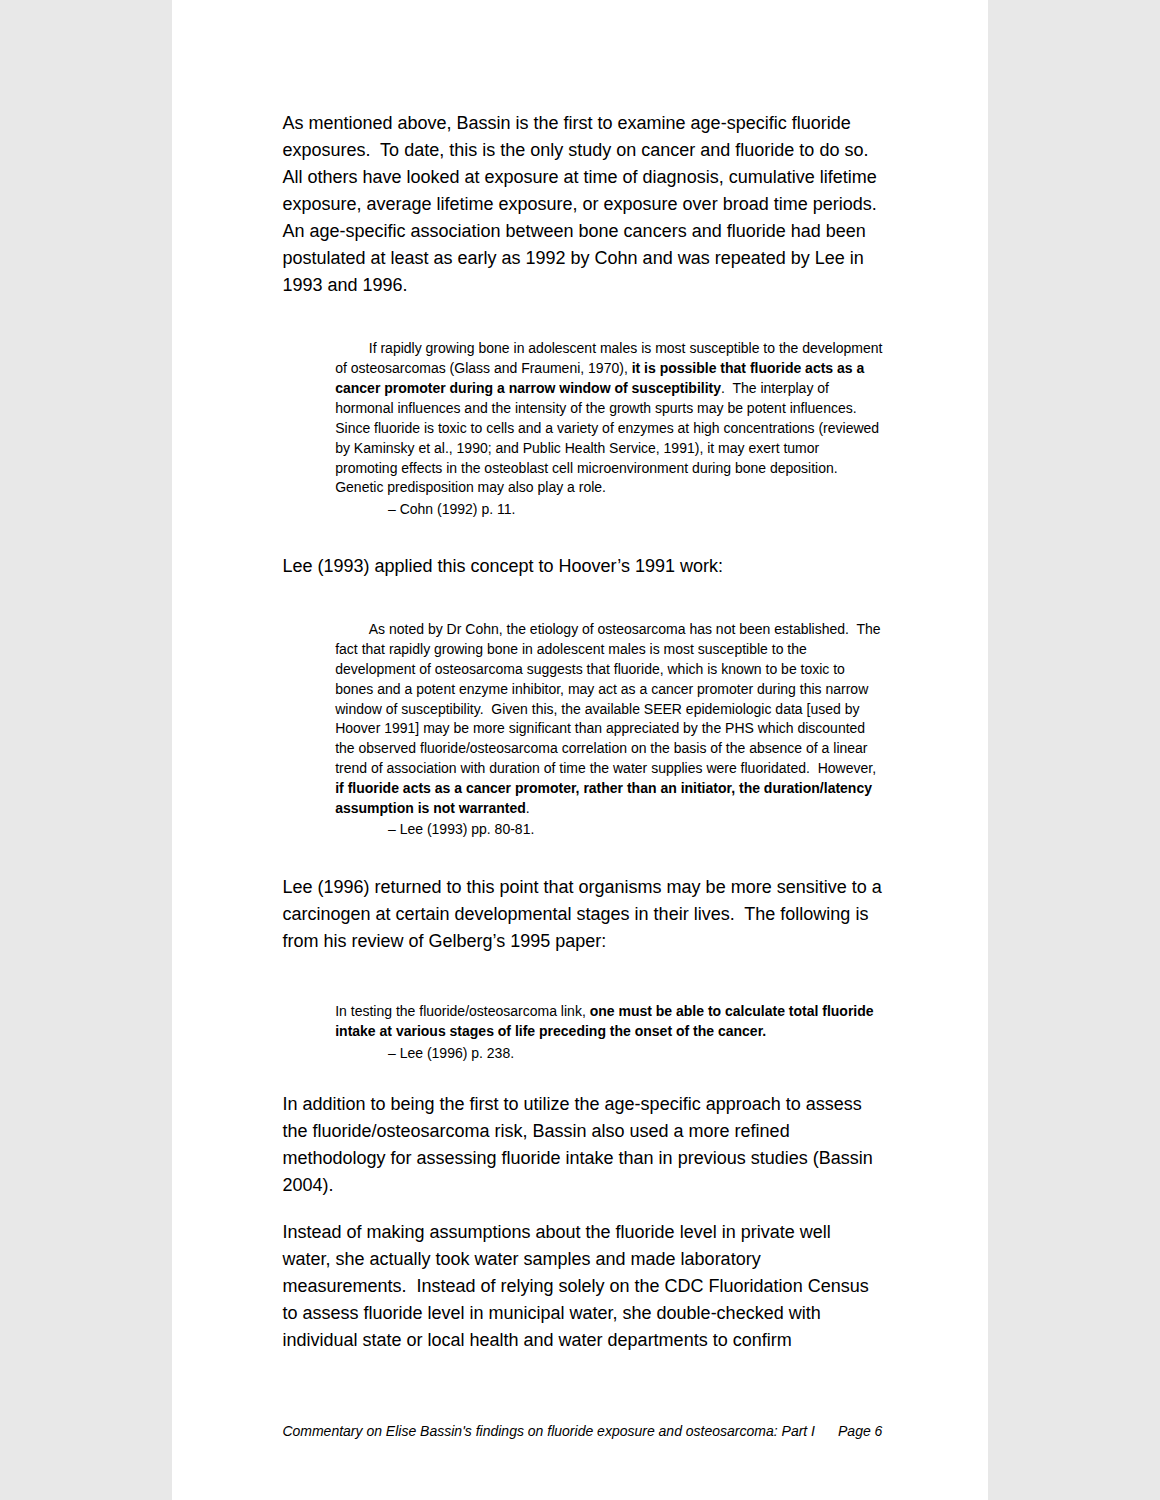As mentioned above, Bassin is the first to examine age-specific fluoride exposures. To date, this is the only study on cancer and fluoride to do so. All others have looked at exposure at time of diagnosis, cumulative lifetime exposure, average lifetime exposure, or exposure over broad time periods. An age-specific association between bone cancers and fluoride had been postulated at least as early as 1992 by Cohn and was repeated by Lee in 1993 and 1996.
If rapidly growing bone in adolescent males is most susceptible to the development of osteosarcomas (Glass and Fraumeni, 1970), it is possible that fluoride acts as a cancer promoter during a narrow window of susceptibility. The interplay of hormonal influences and the intensity of the growth spurts may be potent influences. Since fluoride is toxic to cells and a variety of enzymes at high concentrations (reviewed by Kaminsky et al., 1990; and Public Health Service, 1991), it may exert tumor promoting effects in the osteoblast cell microenvironment during bone deposition. Genetic predisposition may also play a role.
– Cohn (1992) p. 11.
Lee (1993) applied this concept to Hoover’s 1991 work:
As noted by Dr Cohn, the etiology of osteosarcoma has not been established. The fact that rapidly growing bone in adolescent males is most susceptible to the development of osteosarcoma suggests that fluoride, which is known to be toxic to bones and a potent enzyme inhibitor, may act as a cancer promoter during this narrow window of susceptibility. Given this, the available SEER epidemiologic data [used by Hoover 1991] may be more significant than appreciated by the PHS which discounted the observed fluoride/osteosarcoma correlation on the basis of the absence of a linear trend of association with duration of time the water supplies were fluoridated. However, if fluoride acts as a cancer promoter, rather than an initiator, the duration/latency assumption is not warranted.
– Lee (1993) pp. 80-81.
Lee (1996) returned to this point that organisms may be more sensitive to a carcinogen at certain developmental stages in their lives. The following is from his review of Gelberg’s 1995 paper:
In testing the fluoride/osteosarcoma link, one must be able to calculate total fluoride intake at various stages of life preceding the onset of the cancer.
– Lee (1996) p. 238.
In addition to being the first to utilize the age-specific approach to assess the fluoride/osteosarcoma risk, Bassin also used a more refined methodology for assessing fluoride intake than in previous studies (Bassin 2004).
Instead of making assumptions about the fluoride level in private well water, she actually took water samples and made laboratory measurements. Instead of relying solely on the CDC Fluoridation Census to assess fluoride level in municipal water, she double-checked with individual state or local health and water departments to confirm
Commentary on Elise Bassin's findings on fluoride exposure and osteosarcoma: Part I Page 6